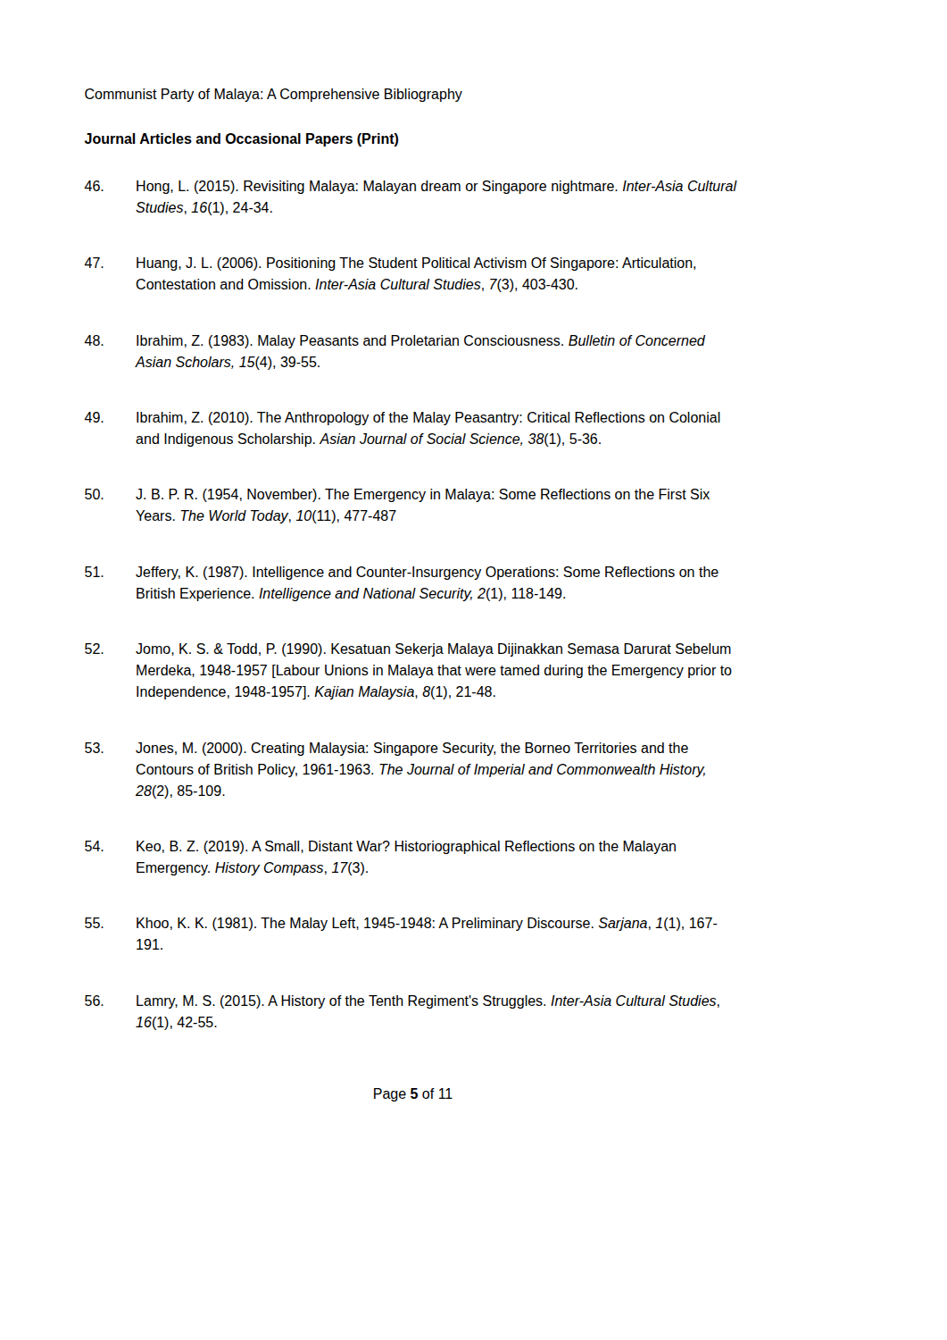Communist Party of Malaya: A Comprehensive Bibliography
Journal Articles and Occasional Papers (Print)
46. Hong, L. (2015). Revisiting Malaya: Malayan dream or Singapore nightmare. Inter-Asia Cultural Studies, 16(1), 24-34.
47. Huang, J. L. (2006). Positioning The Student Political Activism Of Singapore: Articulation, Contestation and Omission. Inter-Asia Cultural Studies, 7(3), 403-430.
48. Ibrahim, Z. (1983). Malay Peasants and Proletarian Consciousness. Bulletin of Concerned Asian Scholars, 15(4), 39-55.
49. Ibrahim, Z. (2010). The Anthropology of the Malay Peasantry: Critical Reflections on Colonial and Indigenous Scholarship. Asian Journal of Social Science, 38(1), 5-36.
50. J. B. P. R. (1954, November). The Emergency in Malaya: Some Reflections on the First Six Years. The World Today, 10(11), 477-487
51. Jeffery, K. (1987). Intelligence and Counter-Insurgency Operations: Some Reflections on the British Experience. Intelligence and National Security, 2(1), 118-149.
52. Jomo, K. S. & Todd, P. (1990). Kesatuan Sekerja Malaya Dijinakkan Semasa Darurat Sebelum Merdeka, 1948-1957 [Labour Unions in Malaya that were tamed during the Emergency prior to Independence, 1948-1957]. Kajian Malaysia, 8(1), 21-48.
53. Jones, M. (2000). Creating Malaysia: Singapore Security, the Borneo Territories and the Contours of British Policy, 1961-1963. The Journal of Imperial and Commonwealth History, 28(2), 85-109.
54. Keo, B. Z. (2019). A Small, Distant War? Historiographical Reflections on the Malayan Emergency. History Compass, 17(3).
55. Khoo, K. K. (1981). The Malay Left, 1945-1948: A Preliminary Discourse. Sarjana, 1(1), 167-191.
56. Lamry, M. S. (2015). A History of the Tenth Regiment's Struggles. Inter-Asia Cultural Studies, 16(1), 42-55.
Page 5 of 11